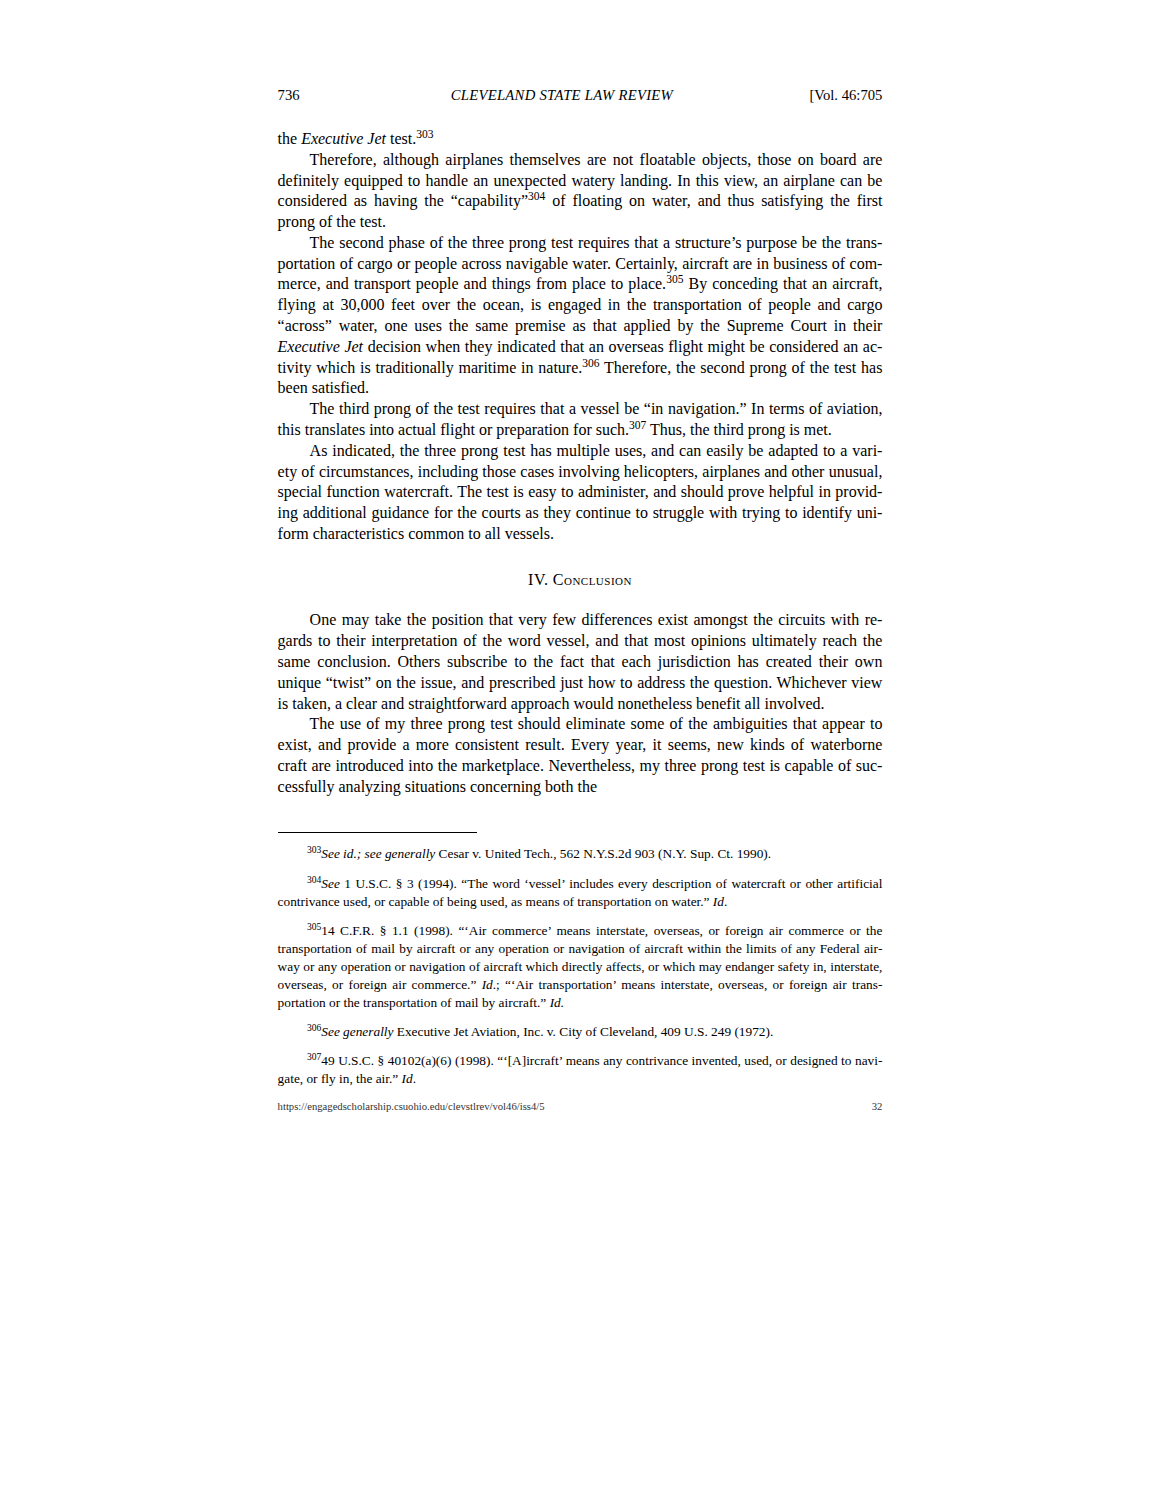736 CLEVELAND STATE LAW REVIEW [Vol. 46:705
the Executive Jet test.303
Therefore, although airplanes themselves are not floatable objects, those on board are definitely equipped to handle an unexpected watery landing. In this view, an airplane can be considered as having the “capability”304 of floating on water, and thus satisfying the first prong of the test.
The second phase of the three prong test requires that a structure’s purpose be the transportation of cargo or people across navigable water. Certainly, aircraft are in business of commerce, and transport people and things from place to place.305 By conceding that an aircraft, flying at 30,000 feet over the ocean, is engaged in the transportation of people and cargo “across” water, one uses the same premise as that applied by the Supreme Court in their Executive Jet decision when they indicated that an overseas flight might be considered an activity which is traditionally maritime in nature.306 Therefore, the second prong of the test has been satisfied.
The third prong of the test requires that a vessel be “in navigation.” In terms of aviation, this translates into actual flight or preparation for such.307 Thus, the third prong is met.
As indicated, the three prong test has multiple uses, and can easily be adapted to a variety of circumstances, including those cases involving helicopters, airplanes and other unusual, special function watercraft. The test is easy to administer, and should prove helpful in providing additional guidance for the courts as they continue to struggle with trying to identify uniform characteristics common to all vessels.
IV. Conclusion
One may take the position that very few differences exist amongst the circuits with regards to their interpretation of the word vessel, and that most opinions ultimately reach the same conclusion. Others subscribe to the fact that each jurisdiction has created their own unique “twist” on the issue, and prescribed just how to address the question. Whichever view is taken, a clear and straightforward approach would nonetheless benefit all involved.
The use of my three prong test should eliminate some of the ambiguities that appear to exist, and provide a more consistent result. Every year, it seems, new kinds of waterborne craft are introduced into the marketplace. Nevertheless, my three prong test is capable of successfully analyzing situations concerning both the
303See id.; see generally Cesar v. United Tech., 562 N.Y.S.2d 903 (N.Y. Sup. Ct. 1990).
304See 1 U.S.C. § 3 (1994). “The word ‘vessel’ includes every description of watercraft or other artificial contrivance used, or capable of being used, as means of transportation on water.” Id.
30514 C.F.R. § 1.1 (1998). “‘Air commerce’ means interstate, overseas, or foreign air commerce or the transportation of mail by aircraft or any operation or navigation of aircraft within the limits of any Federal airway or any operation or navigation of aircraft which directly affects, or which may endanger safety in, interstate, overseas, or foreign air commerce.” Id.; “‘Air transportation’ means interstate, overseas, or foreign air transportation or the transportation of mail by aircraft.” Id.
306See generally Executive Jet Aviation, Inc. v. City of Cleveland, 409 U.S. 249 (1972).
30749 U.S.C. § 40102(a)(6) (1998). “‘[A]ircraft’ means any contrivance invented, used, or designed to navigate, or fly in, the air.” Id.
https://engagedscholarship.csuohio.edu/clevstlrev/vol46/iss4/5 32